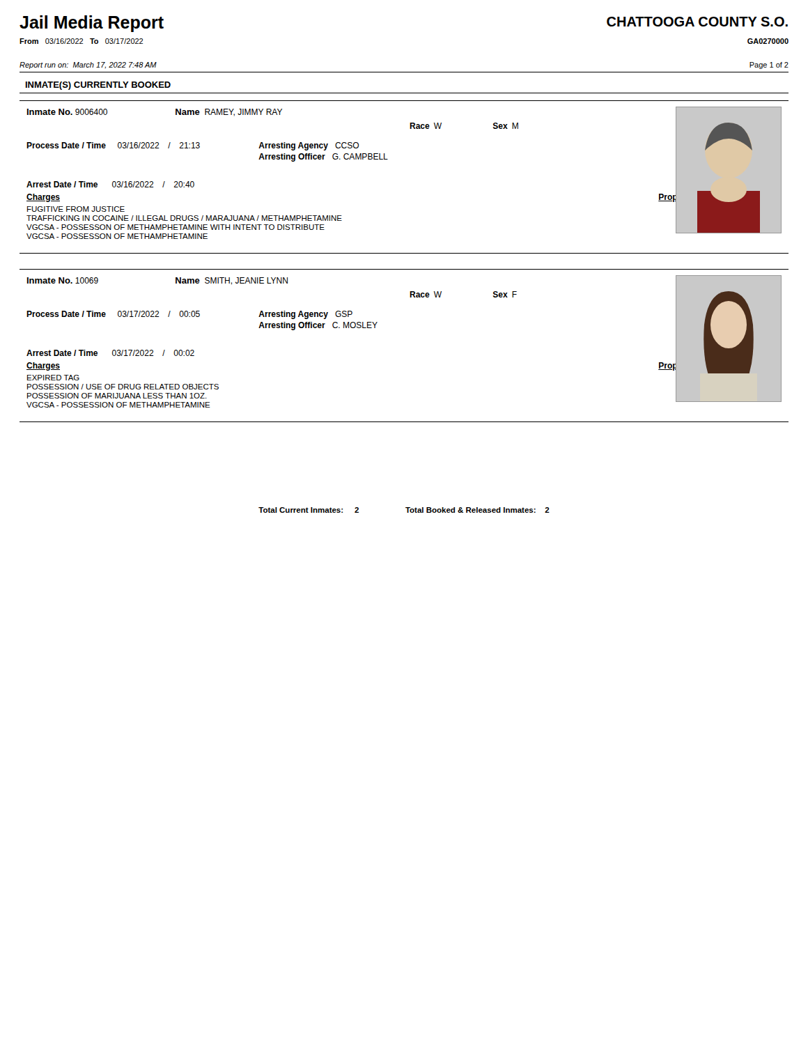Jail Media Report
CHATTOOGA COUNTY S.O.
From 03/16/2022 To 03/17/2022 GA0270000
Report run on: March 17, 2022 7:48 AM Page 1 of 2
INMATE(S) CURRENTLY BOOKED
Inmate No. 9006400 Name RAMEY, JIMMY RAY
Race W Sex M
Process Date / Time 03/16/2022 / 21:13 Arresting Agency CCSO
Arresting Officer G. CAMPBELL
Arrest Date / Time 03/16/2022 / 20:40
Charges Property Bond Cash Bond
FUGITIVE FROM JUSTICE
TRAFFICKING IN COCAINE / ILLEGAL DRUGS / MARAJUANA / METHAMPHETAMINE
VGCSA - POSSESSON OF METHAMPHETAMINE WITH INTENT TO DISTRIBUTE
VGCSA - POSSESSON OF METHAMPHETAMINE
Inmate No. 10069 Name SMITH, JEANIE LYNN
Race W Sex F
Process Date / Time 03/17/2022 / 00:05 Arresting Agency GSP
Arresting Officer C. MOSLEY
Arrest Date / Time 03/17/2022 / 00:02
Charges Property Bond Cash Bond
EXPIRED TAG
POSSESSION / USE OF DRUG RELATED OBJECTS
POSSESSION OF MARIJUANA LESS THAN 1OZ.
VGCSA - POSSESSION OF METHAMPHETAMINE
Total Current Inmates: 2 Total Booked & Released Inmates: 2